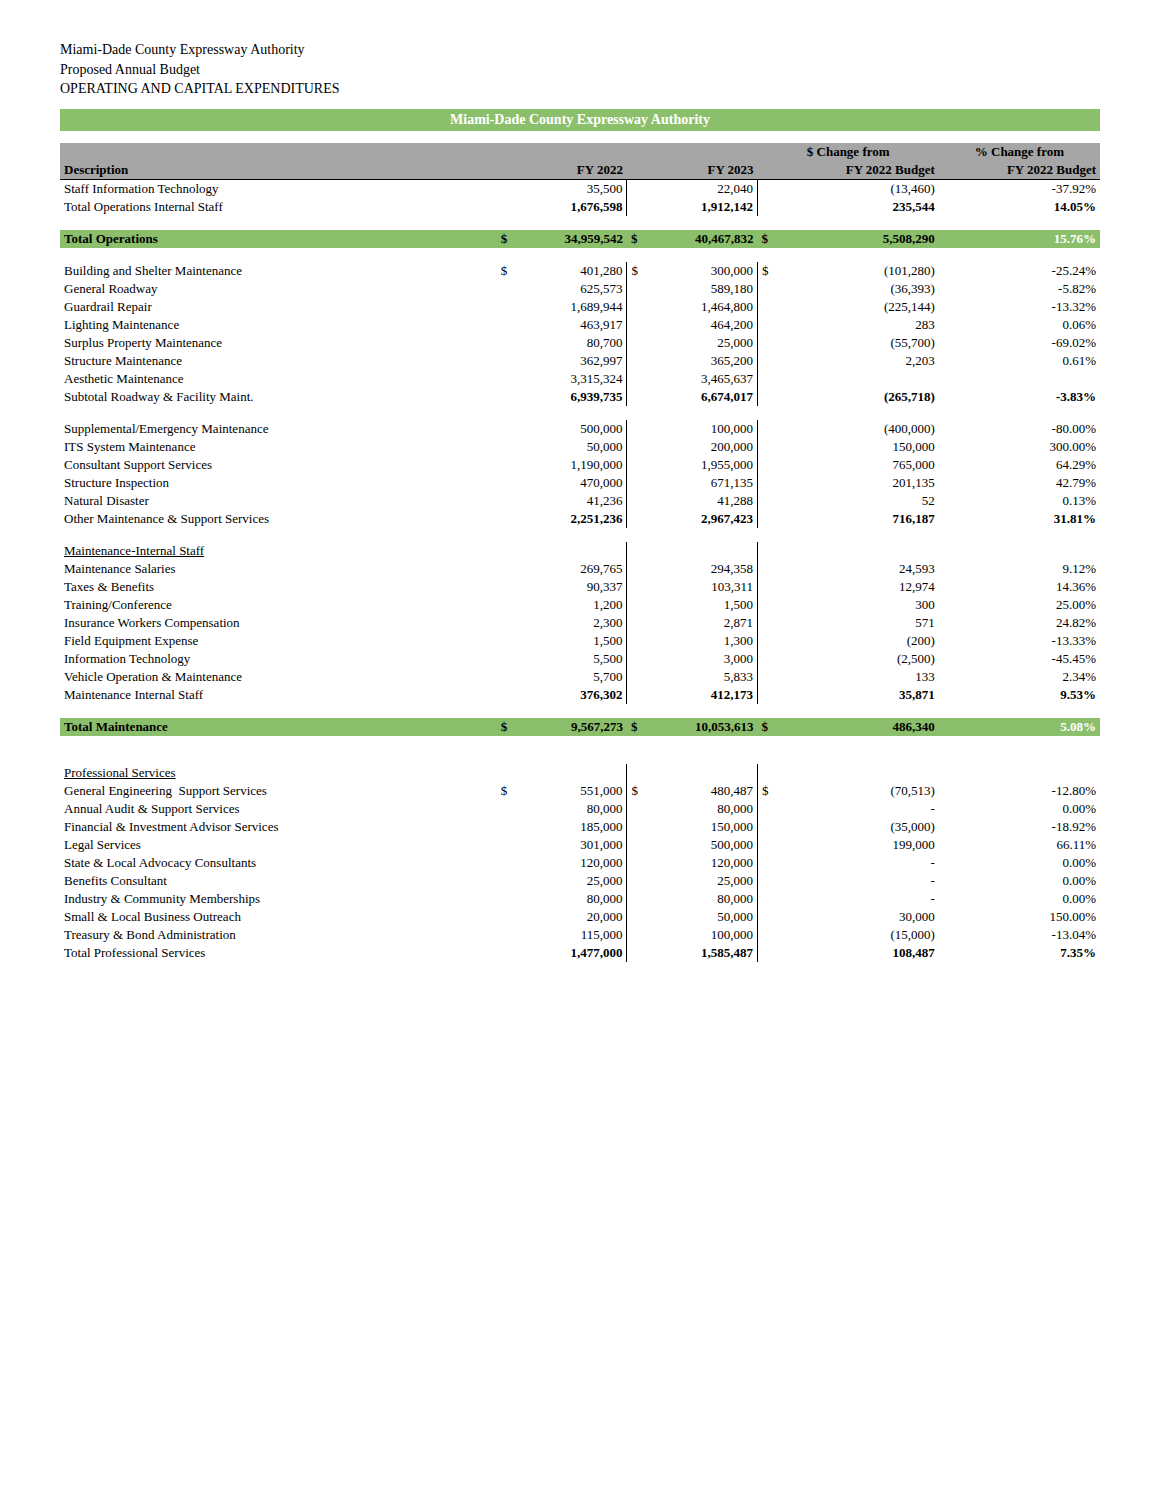Miami-Dade County Expressway Authority
Proposed Annual Budget
OPERATING AND CAPITAL EXPENDITURES
Miami-Dade County Expressway Authority
| | | | $ Change from | % Change from |
| --- | --- | --- | --- | --- |
| Description | | FY 2022 | | FY 2023 | | FY 2022 Budget | FY 2022 Budget |
| Staff Information Technology | | 35,500 | | 22,040 | | (13,460) | -37.92% |
| Total Operations Internal Staff | | 1,676,598 | | 1,912,142 | | 235,544 | 14.05% |
| Total Operations | $ | 34,959,542 | $ | 40,467,832 | $ | 5,508,290 | 15.76% |
| Building and Shelter Maintenance | $ | 401,280 | $ | 300,000 | $ | (101,280) | -25.24% |
| General Roadway | | 625,573 | | 589,180 | | (36,393) | -5.82% |
| Guardrail Repair | | 1,689,944 | | 1,464,800 | | (225,144) | -13.32% |
| Lighting Maintenance | | 463,917 | | 464,200 | | 283 | 0.06% |
| Surplus Property Maintenance | | 80,700 | | 25,000 | | (55,700) | -69.02% |
| Structure Maintenance | | 362,997 | | 365,200 | | 2,203 | 0.61% |
| Aesthetic Maintenance | | 3,315,324 | | 3,465,637 | | | |
| Subtotal Roadway & Facility Maint. | | 6,939,735 | | 6,674,017 | | (265,718) | -3.83% |
| Supplemental/Emergency Maintenance | | 500,000 | | 100,000 | | (400,000) | -80.00% |
| ITS System Maintenance | | 50,000 | | 200,000 | | 150,000 | 300.00% |
| Consultant Support Services | | 1,190,000 | | 1,955,000 | | 765,000 | 64.29% |
| Structure Inspection | | 470,000 | | 671,135 | | 201,135 | 42.79% |
| Natural Disaster | | 41,236 | | 41,288 | | 52 | 0.13% |
| Other Maintenance & Support Services | | 2,251,236 | | 2,967,423 | | 716,187 | 31.81% |
| Maintenance-Internal Staff | | | | | | | |
| Maintenance Salaries | | 269,765 | | 294,358 | | 24,593 | 9.12% |
| Taxes & Benefits | | 90,337 | | 103,311 | | 12,974 | 14.36% |
| Training/Conference | | 1,200 | | 1,500 | | 300 | 25.00% |
| Insurance Workers Compensation | | 2,300 | | 2,871 | | 571 | 24.82% |
| Field Equipment Expense | | 1,500 | | 1,300 | | (200) | -13.33% |
| Information Technology | | 5,500 | | 3,000 | | (2,500) | -45.45% |
| Vehicle Operation & Maintenance | | 5,700 | | 5,833 | | 133 | 2.34% |
| Maintenance Internal Staff | | 376,302 | | 412,173 | | 35,871 | 9.53% |
| Total Maintenance | $ | 9,567,273 | $ | 10,053,613 | $ | 486,340 | 5.08% |
| Professional Services | | | | | | | |
| General Engineering Support Services | $ | 551,000 | $ | 480,487 | $ | (70,513) | -12.80% |
| Annual Audit & Support Services | | 80,000 | | 80,000 | | - | 0.00% |
| Financial & Investment Advisor Services | | 185,000 | | 150,000 | | (35,000) | -18.92% |
| Legal Services | | 301,000 | | 500,000 | | 199,000 | 66.11% |
| State & Local Advocacy Consultants | | 120,000 | | 120,000 | | - | 0.00% |
| Benefits Consultant | | 25,000 | | 25,000 | | - | 0.00% |
| Industry & Community Memberships | | 80,000 | | 80,000 | | - | 0.00% |
| Small & Local Business Outreach | | 20,000 | | 50,000 | | 30,000 | 150.00% |
| Treasury & Bond Administration | | 115,000 | | 100,000 | | (15,000) | -13.04% |
| Total Professional Services | | 1,477,000 | | 1,585,487 | | 108,487 | 7.35% |